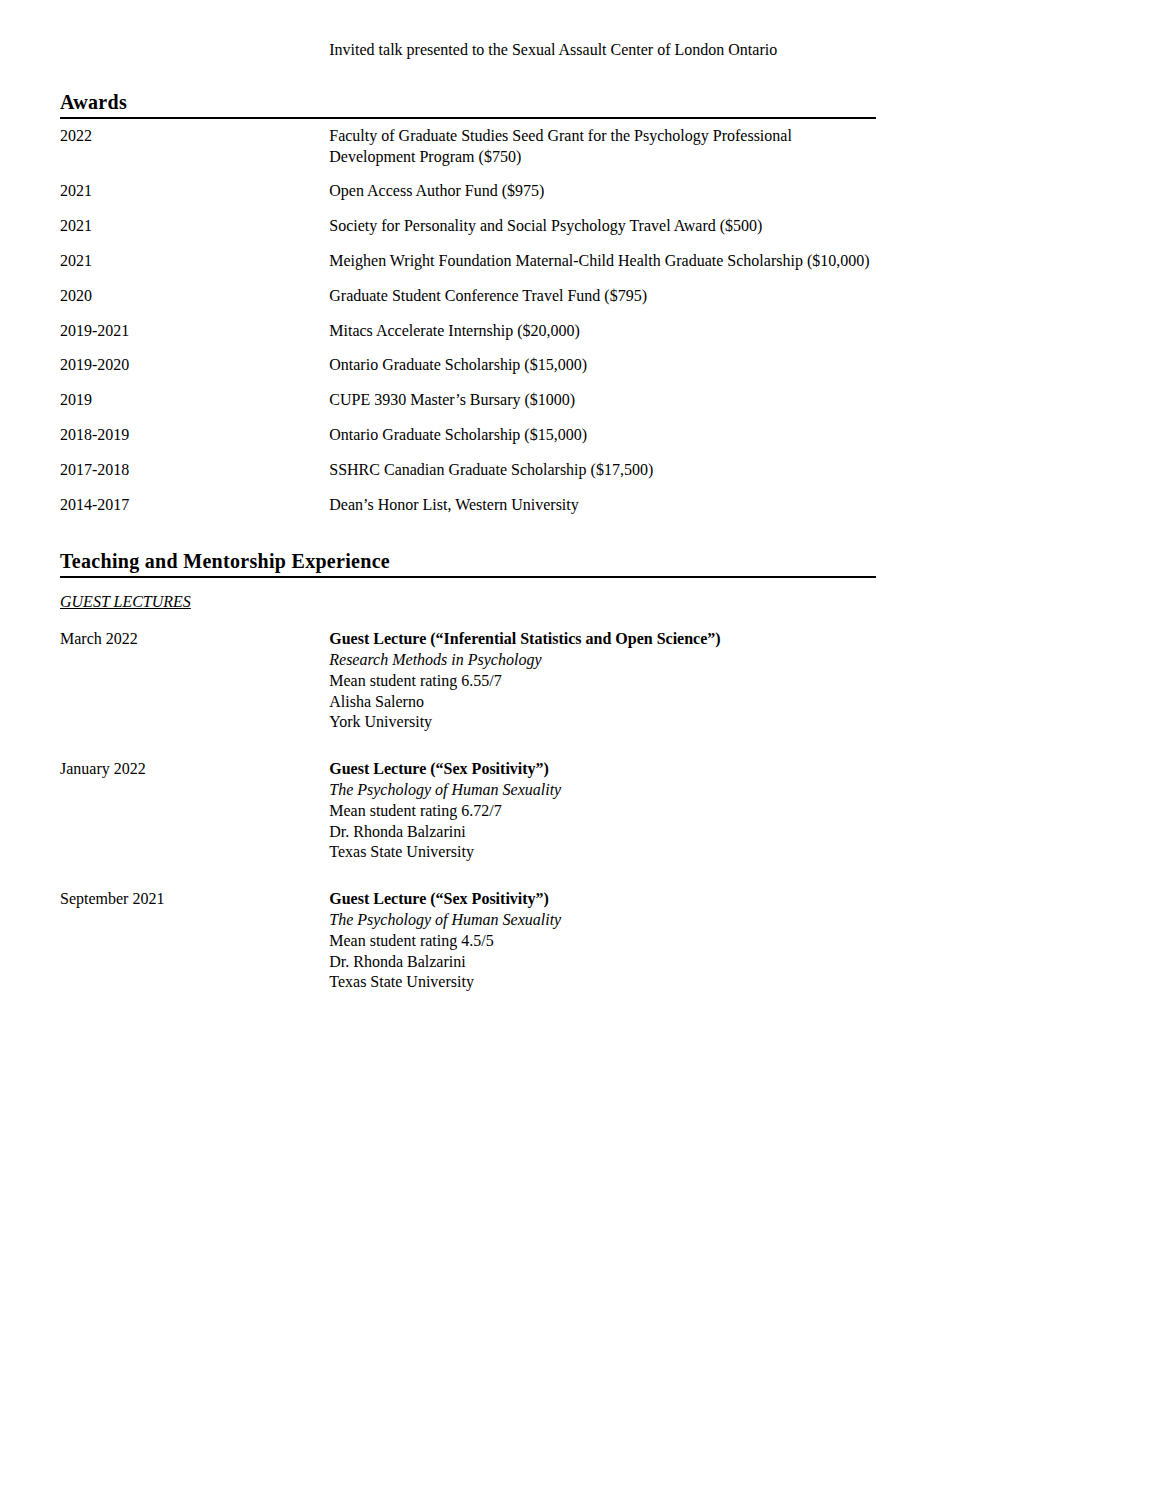Invited talk presented to the Sexual Assault Center of London Ontario
Awards
| 2022 | Faculty of Graduate Studies Seed Grant for the Psychology Professional Development Program ($750) |
| 2021 | Open Access Author Fund ($975) |
| 2021 | Society for Personality and Social Psychology Travel Award ($500) |
| 2021 | Meighen Wright Foundation Maternal-Child Health Graduate Scholarship ($10,000) |
| 2020 | Graduate Student Conference Travel Fund ($795) |
| 2019-2021 | Mitacs Accelerate Internship ($20,000) |
| 2019-2020 | Ontario Graduate Scholarship ($15,000) |
| 2019 | CUPE 3930 Master’s Bursary ($1000) |
| 2018-2019 | Ontario Graduate Scholarship ($15,000) |
| 2017-2018 | SSHRC Canadian Graduate Scholarship ($17,500) |
| 2014-2017 | Dean’s Honor List, Western University |
Teaching and Mentorship Experience
GUEST LECTURES
| March 2022 | Guest Lecture (“Inferential Statistics and Open Science”) Research Methods in Psychology Mean student rating 6.55/7 Alisha Salerno York University |
| January 2022 | Guest Lecture (“Sex Positivity”) The Psychology of Human Sexuality Mean student rating 6.72/7 Dr. Rhonda Balzarini Texas State University |
| September 2021 | Guest Lecture (“Sex Positivity”) The Psychology of Human Sexuality Mean student rating 4.5/5 Dr. Rhonda Balzarini Texas State University |